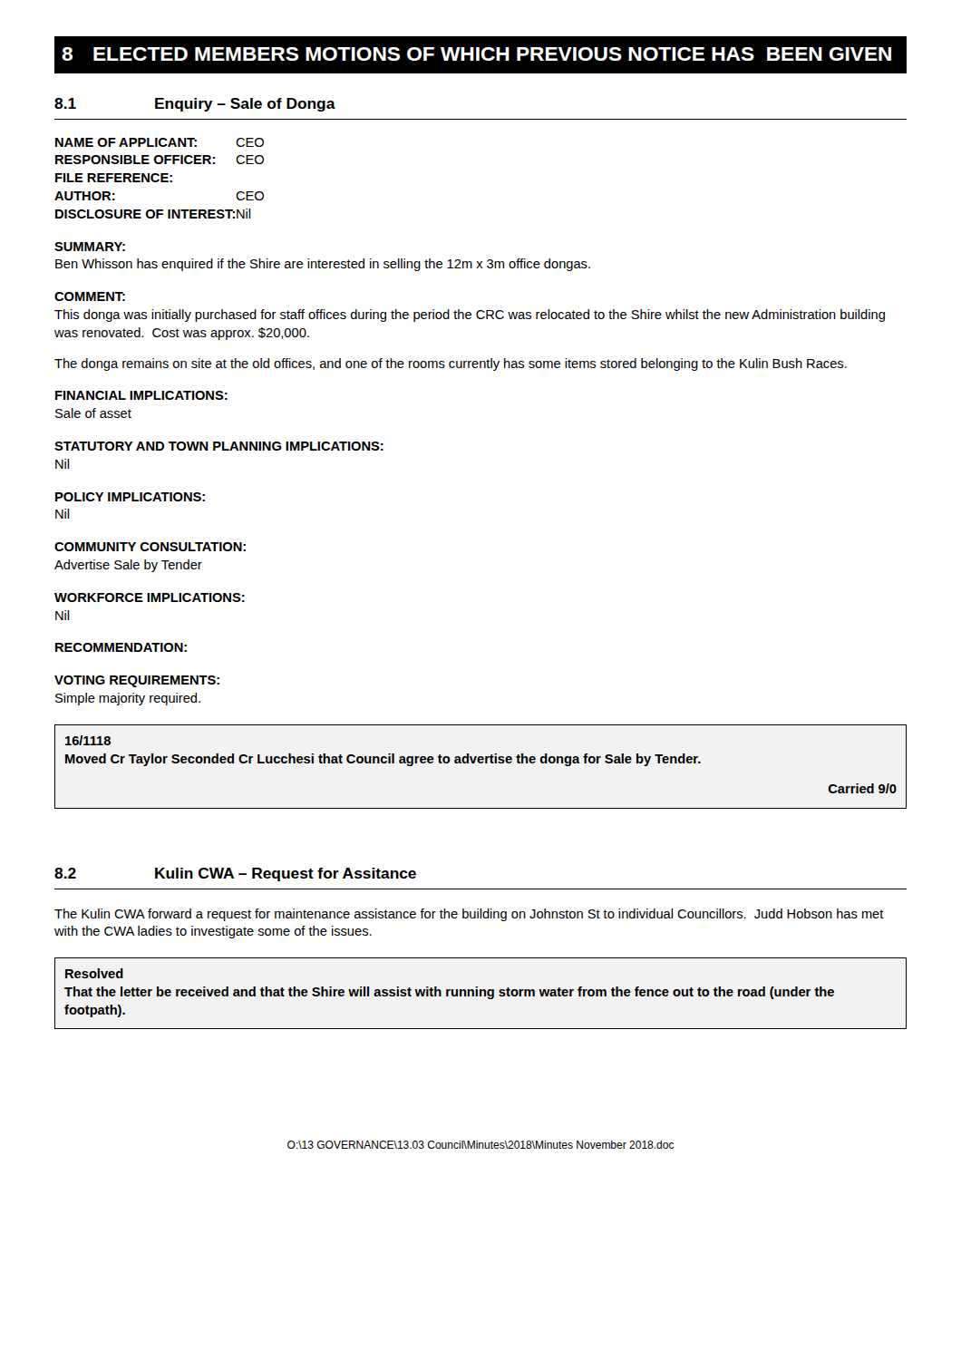8 ELECTED MEMBERS MOTIONS OF WHICH PREVIOUS NOTICE HAS BEEN GIVEN
8.1 Enquiry – Sale of Donga
NAME OF APPLICANT: CEO
RESPONSIBLE OFFICER: CEO
FILE REFERENCE:
AUTHOR: CEO
DISCLOSURE OF INTEREST: Nil
SUMMARY:
Ben Whisson has enquired if the Shire are interested in selling the 12m x 3m office dongas.
COMMENT:
This donga was initially purchased for staff offices during the period the CRC was relocated to the Shire whilst the new Administration building was renovated. Cost was approx. $20,000.
The donga remains on site at the old offices, and one of the rooms currently has some items stored belonging to the Kulin Bush Races.
FINANCIAL IMPLICATIONS:
Sale of asset
STATUTORY AND TOWN PLANNING IMPLICATIONS:
Nil
POLICY IMPLICATIONS:
Nil
COMMUNITY CONSULTATION:
Advertise Sale by Tender
WORKFORCE IMPLICATIONS:
Nil
RECOMMENDATION:
VOTING REQUIREMENTS:
Simple majority required.
16/1118
Moved Cr Taylor Seconded Cr Lucchesi that Council agree to advertise the donga for Sale by Tender.
Carried 9/0
8.2 Kulin CWA – Request for Assitance
The Kulin CWA forward a request for maintenance assistance for the building on Johnston St to individual Councillors. Judd Hobson has met with the CWA ladies to investigate some of the issues.
Resolved
That the letter be received and that the Shire will assist with running storm water from the fence out to the road (under the footpath).
O:\13 GOVERNANCE\13.03 Council\Minutes\2018\Minutes November 2018.doc